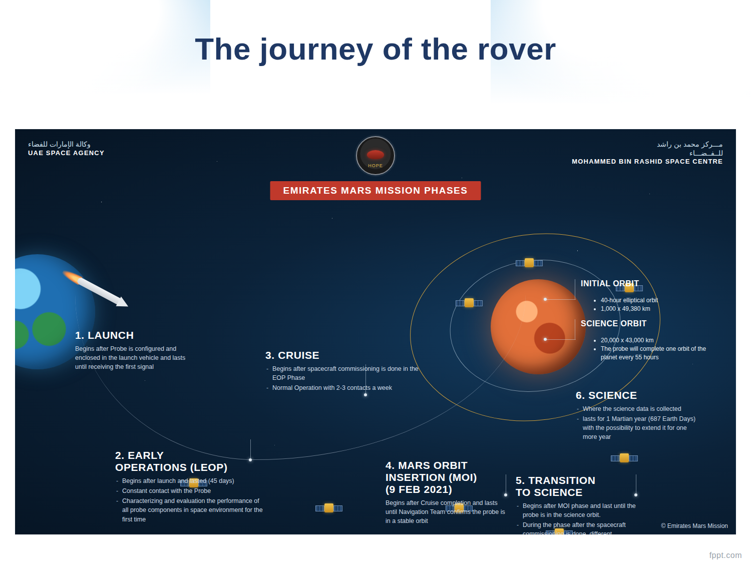The journey of the rover
وكالة الإمارات للفضاء
UAE SPACE AGENCY
مـــركز محمد بن راشد
للــفــضـــاء
MOHAMMED BIN RASHID SPACE CENTRE
EMIRATES MARS MISSION PHASES
1. LAUNCH
Begins after Probe is configured and enclosed in the launch vehicle and lasts until receiving the first signal
2. EARLY
OPERATIONS (LEOP)
Begins after launch and lasted (45 days)
Constant contact with the Probe
Characterizing and evaluation the performance of all probe components in space environment for the first time
3. CRUISE
Begins after spacecraft commissioning is done in the EOP Phase
Normal Operation with 2-3 contacts a week
4. MARS ORBIT
INSERTION (MOI)
(9 FEB 2021)
Begins after Cruise completion and lasts until Navigation Team confirms the probe is in a stable orbit
5. TRANSITION
TO SCIENCE
Begins after MOI phase and last until the probe is in the science orbit.
During the phase after the spacecraft commissioning is done, different maneuvers will be conducted to achieve the final orbit
6. SCIENCE
Where the science data is collected
lasts for 1 Martian year (687 Earth Days) with the possibility to extend it for one more year
INITIAL ORBIT
40-hour elliptical orbit
1,000 x 49,380 km
SCIENCE ORBIT
20,000 x 43,000 km
The probe will complete one orbit of the planet every 55 hours
© Emirates Mars Mission
fppt.com